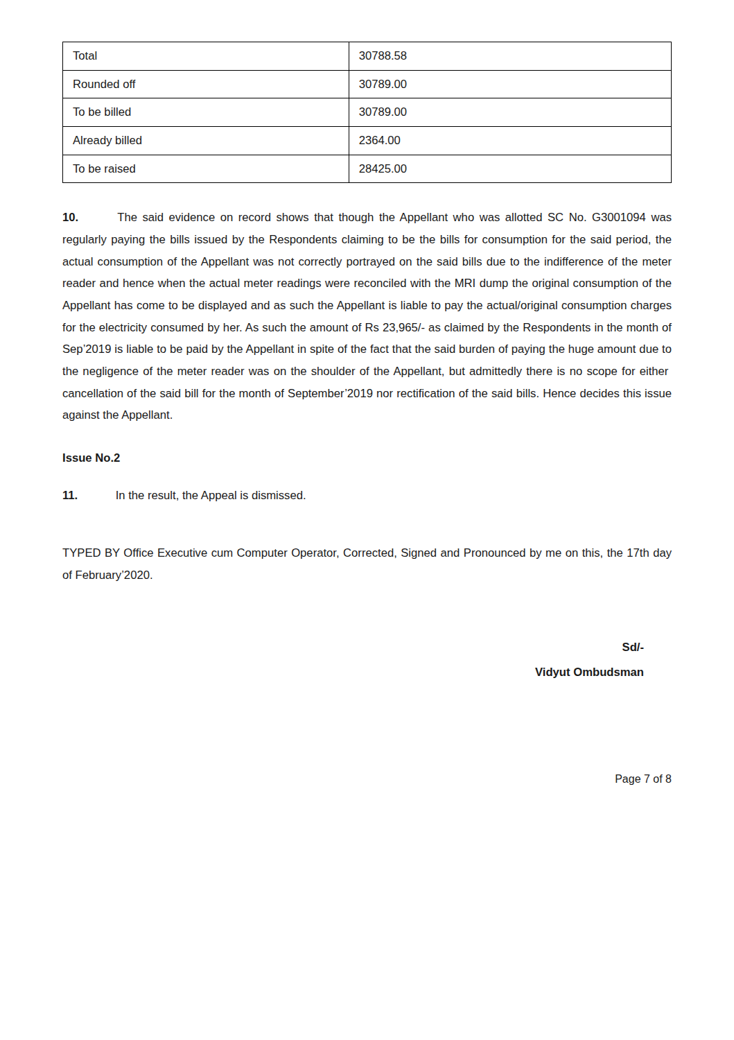| Total | 30788.58 |
| Rounded off | 30789.00 |
| To be billed | 30789.00 |
| Already billed | 2364.00 |
| To be raised | 28425.00 |
10. The said evidence on record shows that though the Appellant who was allotted SC No. G3001094 was regularly paying the bills issued by the Respondents claiming to be the bills for consumption for the said period, the actual consumption of the Appellant was not correctly portrayed on the said bills due to the indifference of the meter reader and hence when the actual meter readings were reconciled with the MRI dump the original consumption of the Appellant has come to be displayed and as such the Appellant is liable to pay the actual/original consumption charges for the electricity consumed by her. As such the amount of Rs 23,965/- as claimed by the Respondents in the month of Sep’2019 is liable to be paid by the Appellant in spite of the fact that the said burden of paying the huge amount due to the negligence of the meter reader was on the shoulder of the Appellant, but admittedly there is no scope for either cancellation of the said bill for the month of September’2019 nor rectification of the said bills. Hence decides this issue against the Appellant.
Issue No.2
11. In the result, the Appeal is dismissed.
TYPED BY Office Executive cum Computer Operator, Corrected, Signed and Pronounced by me on this, the 17th day of February’2020.
Sd/-
Vidyut Ombudsman
Page 7 of 8